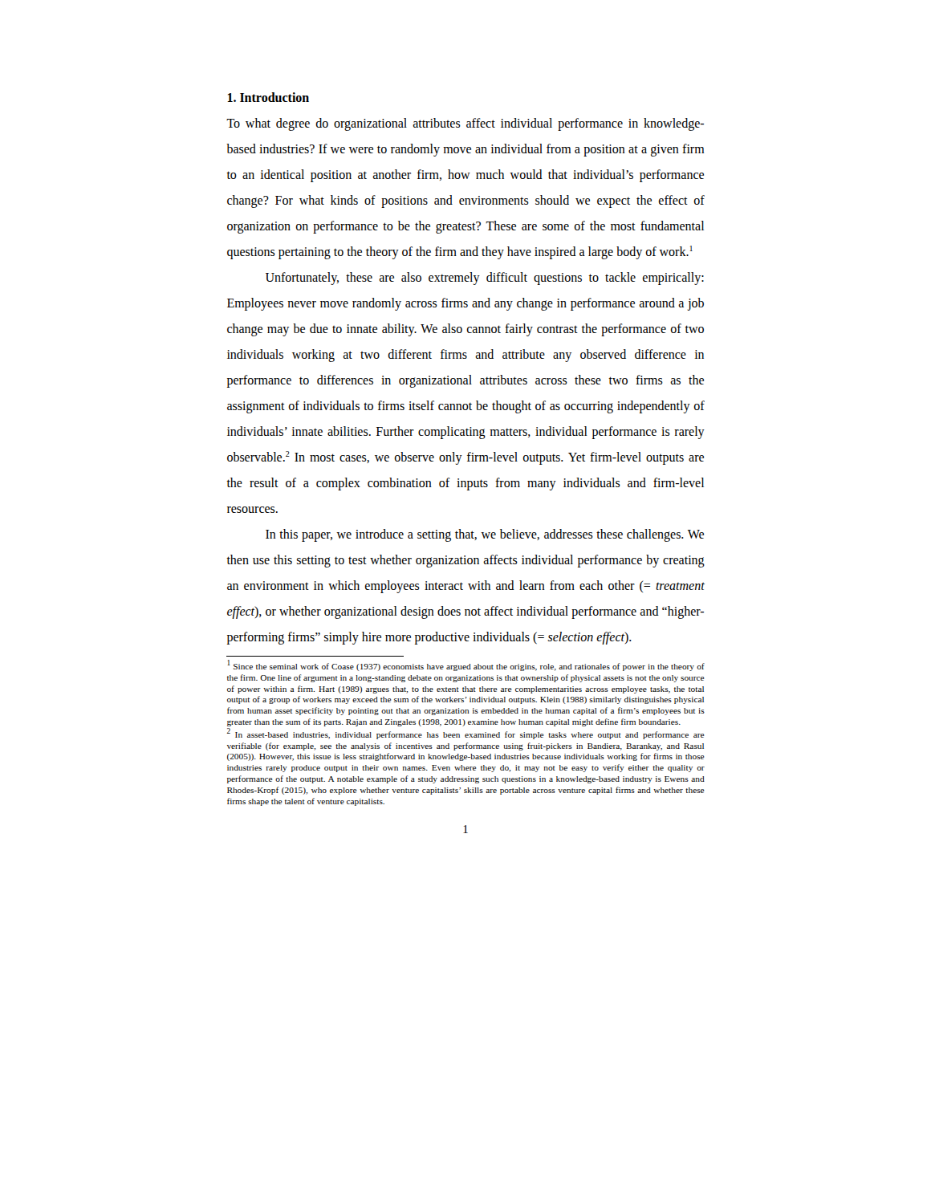1. Introduction
To what degree do organizational attributes affect individual performance in knowledge-based industries? If we were to randomly move an individual from a position at a given firm to an identical position at another firm, how much would that individual’s performance change? For what kinds of positions and environments should we expect the effect of organization on performance to be the greatest? These are some of the most fundamental questions pertaining to the theory of the firm and they have inspired a large body of work.1
Unfortunately, these are also extremely difficult questions to tackle empirically: Employees never move randomly across firms and any change in performance around a job change may be due to innate ability. We also cannot fairly contrast the performance of two individuals working at two different firms and attribute any observed difference in performance to differences in organizational attributes across these two firms as the assignment of individuals to firms itself cannot be thought of as occurring independently of individuals’ innate abilities. Further complicating matters, individual performance is rarely observable.2 In most cases, we observe only firm-level outputs. Yet firm-level outputs are the result of a complex combination of inputs from many individuals and firm-level resources.
In this paper, we introduce a setting that, we believe, addresses these challenges. We then use this setting to test whether organization affects individual performance by creating an environment in which employees interact with and learn from each other (= treatment effect), or whether organizational design does not affect individual performance and “higher-performing firms” simply hire more productive individuals (= selection effect).
1 Since the seminal work of Coase (1937) economists have argued about the origins, role, and rationales of power in the theory of the firm. One line of argument in a long-standing debate on organizations is that ownership of physical assets is not the only source of power within a firm. Hart (1989) argues that, to the extent that there are complementarities across employee tasks, the total output of a group of workers may exceed the sum of the workers’ individual outputs. Klein (1988) similarly distinguishes physical from human asset specificity by pointing out that an organization is embedded in the human capital of a firm’s employees but is greater than the sum of its parts. Rajan and Zingales (1998, 2001) examine how human capital might define firm boundaries.
2 In asset-based industries, individual performance has been examined for simple tasks where output and performance are verifiable (for example, see the analysis of incentives and performance using fruit-pickers in Bandiera, Barankay, and Rasul (2005)). However, this issue is less straightforward in knowledge-based industries because individuals working for firms in those industries rarely produce output in their own names. Even where they do, it may not be easy to verify either the quality or performance of the output. A notable example of a study addressing such questions in a knowledge-based industry is Ewens and Rhodes-Kropf (2015), who explore whether venture capitalists’ skills are portable across venture capital firms and whether these firms shape the talent of venture capitalists.
1